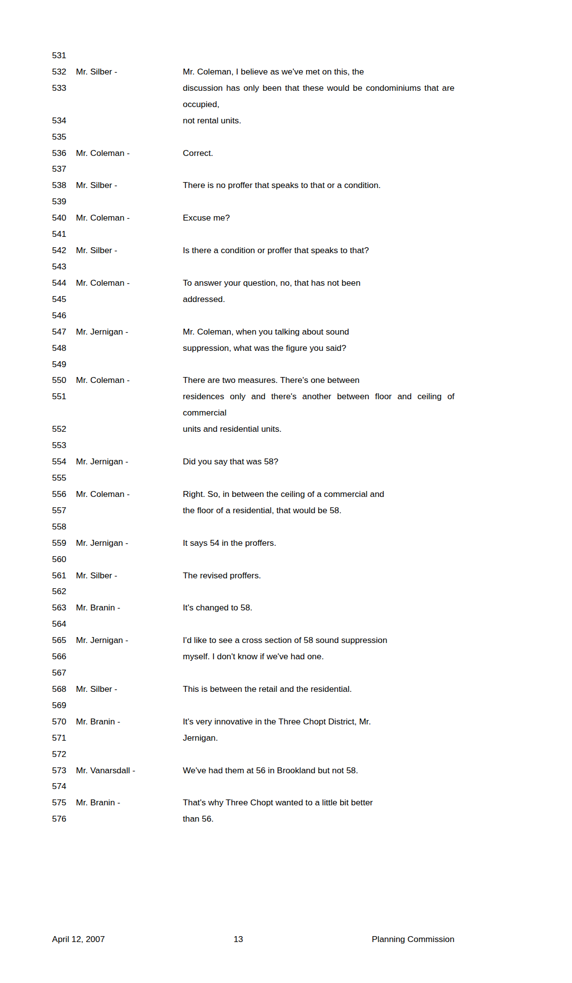531
532 Mr. Silber -Mr. Coleman, I believe as we've met on this, the
533 discussion has only been that these would be condominiums that are occupied,
534 not rental units.
535
536 Mr. Coleman -Correct.
537
538 Mr. Silber -There is no proffer that speaks to that or a condition.
539
540 Mr. Coleman -Excuse me?
541
542 Mr. Silber -Is there a condition or proffer that speaks to that?
543
544 Mr. Coleman -To answer your question, no, that has not been
545 addressed.
546
547 Mr. Jernigan -Mr. Coleman, when you talking about sound
548 suppression, what was the figure you said?
549
550 Mr. Coleman -There are two measures. There's one between
551 residences only and there's another between floor and ceiling of commercial
552 units and residential units.
553
554 Mr. Jernigan -Did you say that was 58?
555
556 Mr. Coleman -Right. So, in between the ceiling of a commercial and
557 the floor of a residential, that would be 58.
558
559 Mr. Jernigan -It says 54 in the proffers.
560
561 Mr. Silber -The revised proffers.
562
563 Mr. Branin -It's changed to 58.
564
565 Mr. Jernigan -I'd like to see a cross section of 58 sound suppression
566 myself. I don't know if we've had one.
567
568 Mr. Silber -This is between the retail and the residential.
569
570 Mr. Branin -It's very innovative in the Three Chopt District, Mr.
571 Jernigan.
572
573 Mr. Vanarsdall -We've had them at 56 in Brookland but not 58.
574
575 Mr. Branin -That's why Three Chopt wanted to a little bit better
576 than 56.
April 12, 2007
13
Planning Commission